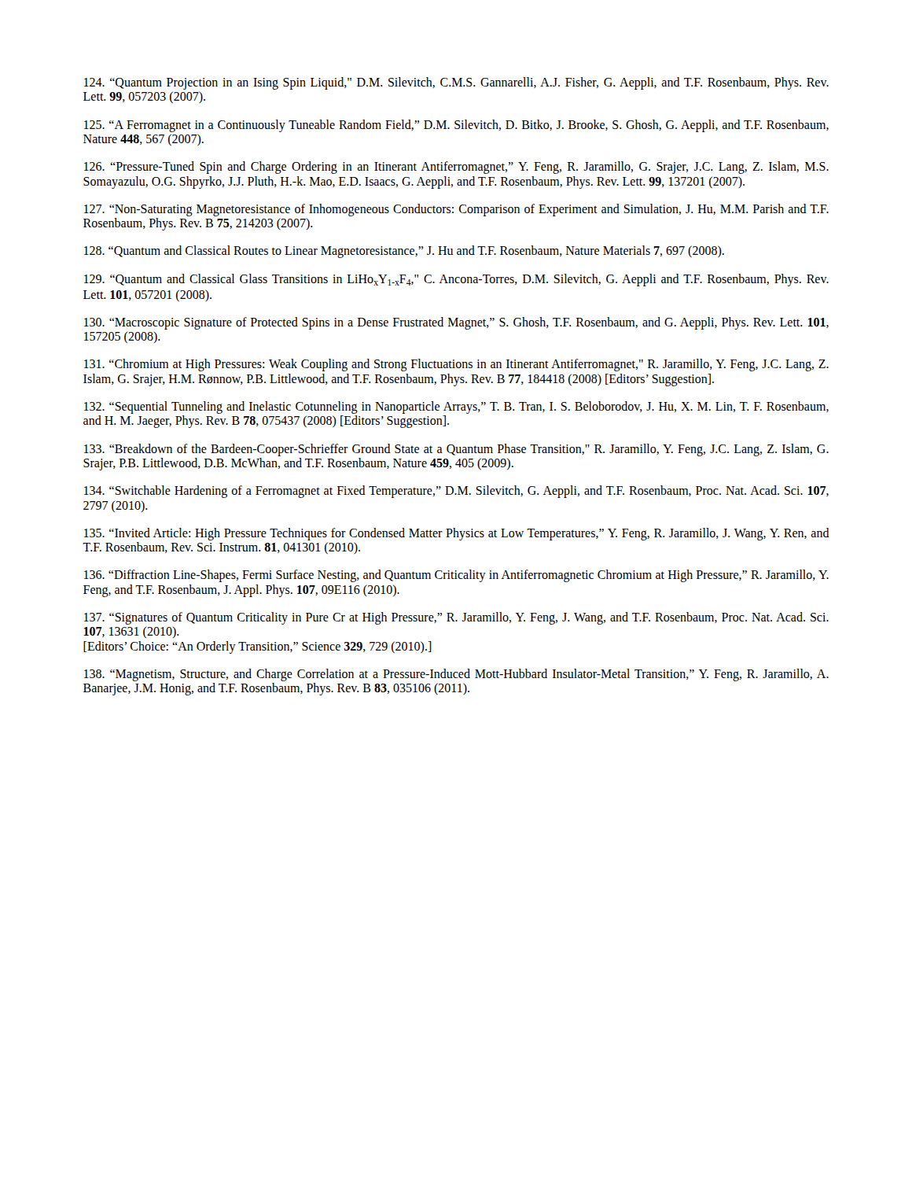124. “Quantum Projection in an Ising Spin Liquid," D.M. Silevitch, C.M.S. Gannarelli, A.J. Fisher, G. Aeppli, and T.F. Rosenbaum, Phys. Rev. Lett. 99, 057203 (2007).
125. “A Ferromagnet in a Continuously Tuneable Random Field,” D.M. Silevitch, D. Bitko, J. Brooke, S. Ghosh, G. Aeppli, and T.F. Rosenbaum, Nature 448, 567 (2007).
126. “Pressure-Tuned Spin and Charge Ordering in an Itinerant Antiferromagnet,” Y. Feng, R. Jaramillo, G. Srajer, J.C. Lang, Z. Islam, M.S. Somayazulu, O.G. Shpyrko, J.J. Pluth, H.-k. Mao, E.D. Isaacs, G. Aeppli, and T.F. Rosenbaum, Phys. Rev. Lett. 99, 137201 (2007).
127. “Non-Saturating Magnetoresistance of Inhomogeneous Conductors: Comparison of Experiment and Simulation, J. Hu, M.M. Parish and T.F. Rosenbaum, Phys. Rev. B 75, 214203 (2007).
128. “Quantum and Classical Routes to Linear Magnetoresistance,” J. Hu and T.F. Rosenbaum, Nature Materials 7, 697 (2008).
129. “Quantum and Classical Glass Transitions in LiHox Y1-x F4," C. Ancona-Torres, D.M. Silevitch, G. Aeppli and T.F. Rosenbaum, Phys. Rev. Lett. 101, 057201 (2008).
130. “Macroscopic Signature of Protected Spins in a Dense Frustrated Magnet,” S. Ghosh, T.F. Rosenbaum, and G. Aeppli, Phys. Rev. Lett. 101, 157205 (2008).
131. “Chromium at High Pressures: Weak Coupling and Strong Fluctuations in an Itinerant Antiferromagnet," R. Jaramillo, Y. Feng, J.C. Lang, Z. Islam, G. Srajer, H.M. Rønnow, P.B. Littlewood, and T.F. Rosenbaum, Phys. Rev. B 77, 184418 (2008) [Editors’ Suggestion].
132. “Sequential Tunneling and Inelastic Cotunneling in Nanoparticle Arrays,” T. B. Tran, I. S. Beloborodov, J. Hu, X. M. Lin, T. F. Rosenbaum, and H. M. Jaeger, Phys. Rev. B 78, 075437 (2008) [Editors’ Suggestion].
133. “Breakdown of the Bardeen-Cooper-Schrieffer Ground State at a Quantum Phase Transition," R. Jaramillo, Y. Feng, J.C. Lang, Z. Islam, G. Srajer, P.B. Littlewood, D.B. McWhan, and T.F. Rosenbaum, Nature 459, 405 (2009).
134. “Switchable Hardening of a Ferromagnet at Fixed Temperature,” D.M. Silevitch, G. Aeppli, and T.F. Rosenbaum, Proc. Nat. Acad. Sci. 107, 2797 (2010).
135. “Invited Article: High Pressure Techniques for Condensed Matter Physics at Low Temperatures,” Y. Feng, R. Jaramillo, J. Wang, Y. Ren, and T.F. Rosenbaum, Rev. Sci. Instrum. 81, 041301 (2010).
136. “Diffraction Line-Shapes, Fermi Surface Nesting, and Quantum Criticality in Antiferromagnetic Chromium at High Pressure,” R. Jaramillo, Y. Feng, and T.F. Rosenbaum, J. Appl. Phys. 107, 09E116 (2010).
137. “Signatures of Quantum Criticality in Pure Cr at High Pressure,” R. Jaramillo, Y. Feng, J. Wang, and T.F. Rosenbaum, Proc. Nat. Acad. Sci. 107, 13631 (2010).[Editors’ Choice: “An Orderly Transition,” Science 329, 729 (2010).]
138. “Magnetism, Structure, and Charge Correlation at a Pressure-Induced Mott-Hubbard Insulator-Metal Transition,” Y. Feng, R. Jaramillo, A. Banarjee, J.M. Honig, and T.F. Rosenbaum, Phys. Rev. B 83, 035106 (2011).